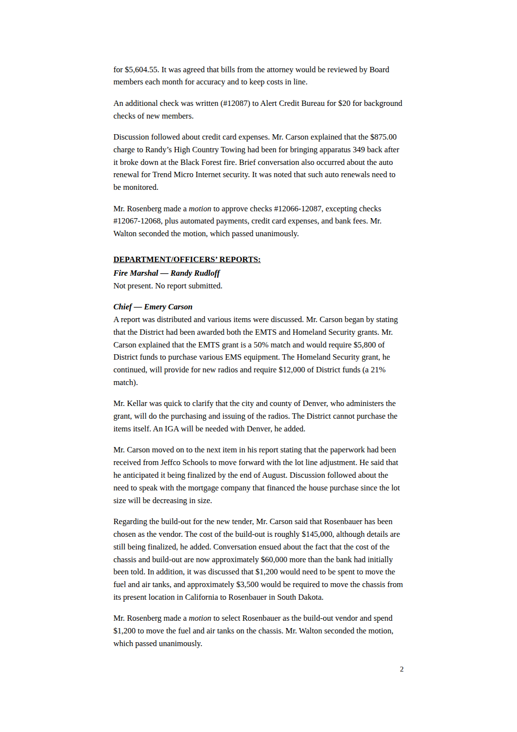for $5,604.55. It was agreed that bills from the attorney would be reviewed by Board members each month for accuracy and to keep costs in line.
An additional check was written (#12087) to Alert Credit Bureau for $20 for background checks of new members.
Discussion followed about credit card expenses. Mr. Carson explained that the $875.00 charge to Randy’s High Country Towing had been for bringing apparatus 349 back after it broke down at the Black Forest fire. Brief conversation also occurred about the auto renewal for Trend Micro Internet security. It was noted that such auto renewals need to be monitored.
Mr. Rosenberg made a motion to approve checks #12066-12087, excepting checks #12067-12068, plus automated payments, credit card expenses, and bank fees. Mr. Walton seconded the motion, which passed unanimously.
DEPARTMENT/OFFICERS’ REPORTS:
Fire Marshal — Randy Rudloff
Not present. No report submitted.
Chief — Emery Carson
A report was distributed and various items were discussed. Mr. Carson began by stating that the District had been awarded both the EMTS and Homeland Security grants. Mr. Carson explained that the EMTS grant is a 50% match and would require $5,800 of District funds to purchase various EMS equipment. The Homeland Security grant, he continued, will provide for new radios and require $12,000 of District funds (a 21% match).
Mr. Kellar was quick to clarify that the city and county of Denver, who administers the grant, will do the purchasing and issuing of the radios. The District cannot purchase the items itself. An IGA will be needed with Denver, he added.
Mr. Carson moved on to the next item in his report stating that the paperwork had been received from Jeffco Schools to move forward with the lot line adjustment. He said that he anticipated it being finalized by the end of August. Discussion followed about the need to speak with the mortgage company that financed the house purchase since the lot size will be decreasing in size.
Regarding the build-out for the new tender, Mr. Carson said that Rosenbauer has been chosen as the vendor. The cost of the build-out is roughly $145,000, although details are still being finalized, he added. Conversation ensued about the fact that the cost of the chassis and build-out are now approximately $60,000 more than the bank had initially been told. In addition, it was discussed that $1,200 would need to be spent to move the fuel and air tanks, and approximately $3,500 would be required to move the chassis from its present location in California to Rosenbauer in South Dakota.
Mr. Rosenberg made a motion to select Rosenbauer as the build-out vendor and spend $1,200 to move the fuel and air tanks on the chassis. Mr. Walton seconded the motion, which passed unanimously.
2